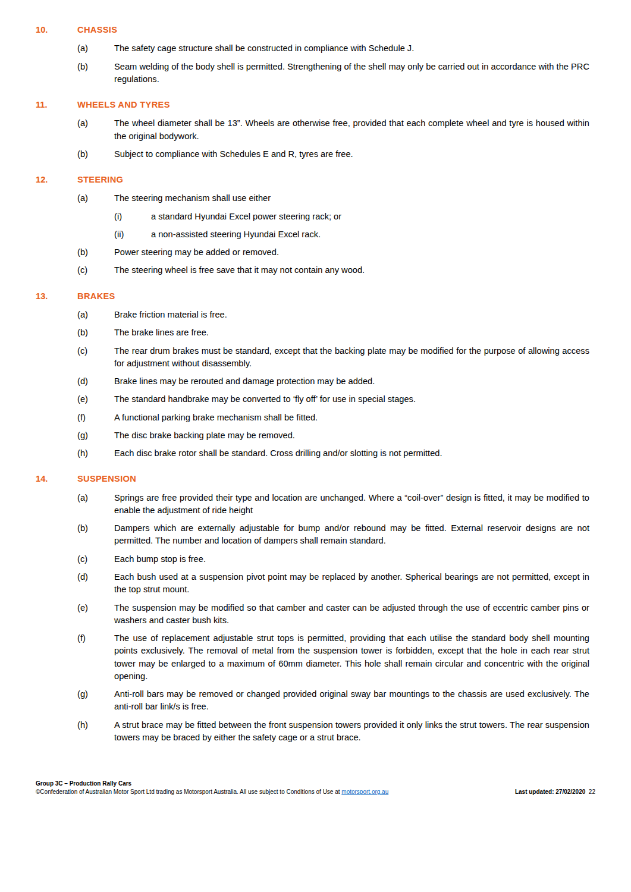10. CHASSIS
(a) The safety cage structure shall be constructed in compliance with Schedule J.
(b) Seam welding of the body shell is permitted. Strengthening of the shell may only be carried out in accordance with the PRC regulations.
11. WHEELS AND TYRES
(a) The wheel diameter shall be 13”. Wheels are otherwise free, provided that each complete wheel and tyre is housed within the original bodywork.
(b) Subject to compliance with Schedules E and R, tyres are free.
12. STEERING
(a) The steering mechanism shall use either
(i) a standard Hyundai Excel power steering rack; or
(ii) a non-assisted steering Hyundai Excel rack.
(b) Power steering may be added or removed.
(c) The steering wheel is free save that it may not contain any wood.
13. BRAKES
(a) Brake friction material is free.
(b) The brake lines are free.
(c) The rear drum brakes must be standard, except that the backing plate may be modified for the purpose of allowing access for adjustment without disassembly.
(d) Brake lines may be rerouted and damage protection may be added.
(e) The standard handbrake may be converted to ‘fly off’ for use in special stages.
(f) A functional parking brake mechanism shall be fitted.
(g) The disc brake backing plate may be removed.
(h) Each disc brake rotor shall be standard. Cross drilling and/or slotting is not permitted.
14. SUSPENSION
(a) Springs are free provided their type and location are unchanged. Where a “coil-over” design is fitted, it may be modified to enable the adjustment of ride height
(b) Dampers which are externally adjustable for bump and/or rebound may be fitted. External reservoir designs are not permitted. The number and location of dampers shall remain standard.
(c) Each bump stop is free.
(d) Each bush used at a suspension pivot point may be replaced by another. Spherical bearings are not permitted, except in the top strut mount.
(e) The suspension may be modified so that camber and caster can be adjusted through the use of eccentric camber pins or washers and caster bush kits.
(f) The use of replacement adjustable strut tops is permitted, providing that each utilise the standard body shell mounting points exclusively. The removal of metal from the suspension tower is forbidden, except that the hole in each rear strut tower may be enlarged to a maximum of 60mm diameter. This hole shall remain circular and concentric with the original opening.
(g) Anti-roll bars may be removed or changed provided original sway bar mountings to the chassis are used exclusively. The anti-roll bar link/s is free.
(h) A strut brace may be fitted between the front suspension towers provided it only links the strut towers. The rear suspension towers may be braced by either the safety cage or a strut brace.
Group 3C – Production Rally Cars
©Confederation of Australian Motor Sport Ltd trading as Motorsport Australia. All use subject to Conditions of Use at motorsport.org.au
Last updated: 27/02/2020 22